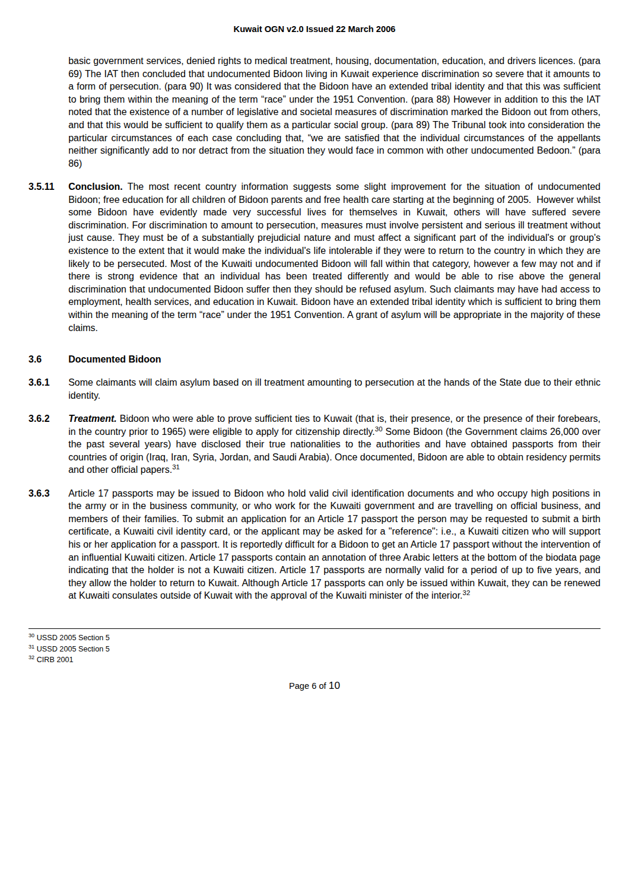Kuwait OGN v2.0 Issued 22 March 2006
basic government services, denied rights to medical treatment, housing, documentation, education, and drivers licences. (para 69) The IAT then concluded that undocumented Bidoon living in Kuwait experience discrimination so severe that it amounts to a form of persecution. (para 90) It was considered that the Bidoon have an extended tribal identity and that this was sufficient to bring them within the meaning of the term “race” under the 1951 Convention. (para 88) However in addition to this the IAT noted that the existence of a number of legislative and societal measures of discrimination marked the Bidoon out from others, and that this would be sufficient to qualify them as a particular social group. (para 89) The Tribunal took into consideration the particular circumstances of each case concluding that, “we are satisfied that the individual circumstances of the appellants neither significantly add to nor detract from the situation they would face in common with other undocumented Bedoon.” (para 86)
3.5.11
Conclusion. The most recent country information suggests some slight improvement for the situation of undocumented Bidoon; free education for all children of Bidoon parents and free health care starting at the beginning of 2005. However whilst some Bidoon have evidently made very successful lives for themselves in Kuwait, others will have suffered severe discrimination. For discrimination to amount to persecution, measures must involve persistent and serious ill treatment without just cause. They must be of a substantially prejudicial nature and must affect a significant part of the individual's or group's existence to the extent that it would make the individual's life intolerable if they were to return to the country in which they are likely to be persecuted. Most of the Kuwaiti undocumented Bidoon will fall within that category, however a few may not and if there is strong evidence that an individual has been treated differently and would be able to rise above the general discrimination that undocumented Bidoon suffer then they should be refused asylum. Such claimants may have had access to employment, health services, and education in Kuwait. Bidoon have an extended tribal identity which is sufficient to bring them within the meaning of the term “race” under the 1951 Convention. A grant of asylum will be appropriate in the majority of these claims.
3.6 Documented Bidoon
3.6.1
Some claimants will claim asylum based on ill treatment amounting to persecution at the hands of the State due to their ethnic identity.
3.6.2
Treatment. Bidoon who were able to prove sufficient ties to Kuwait (that is, their presence, or the presence of their forebears, in the country prior to 1965) were eligible to apply for citizenship directly.30 Some Bidoon (the Government claims 26,000 over the past several years) have disclosed their true nationalities to the authorities and have obtained passports from their countries of origin (Iraq, Iran, Syria, Jordan, and Saudi Arabia). Once documented, Bidoon are able to obtain residency permits and other official papers.31
3.6.3
Article 17 passports may be issued to Bidoon who hold valid civil identification documents and who occupy high positions in the army or in the business community, or who work for the Kuwaiti government and are travelling on official business, and members of their families. To submit an application for an Article 17 passport the person may be requested to submit a birth certificate, a Kuwaiti civil identity card, or the applicant may be asked for a "reference": i.e., a Kuwaiti citizen who will support his or her application for a passport. It is reportedly difficult for a Bidoon to get an Article 17 passport without the intervention of an influential Kuwaiti citizen. Article 17 passports contain an annotation of three Arabic letters at the bottom of the biodata page indicating that the holder is not a Kuwaiti citizen. Article 17 passports are normally valid for a period of up to five years, and they allow the holder to return to Kuwait. Although Article 17 passports can only be issued within Kuwait, they can be renewed at Kuwaiti consulates outside of Kuwait with the approval of the Kuwaiti minister of the interior.32
30 USSD 2005 Section 5
31 USSD 2005 Section 5
32 CIRB 2001
Page 6 of 10